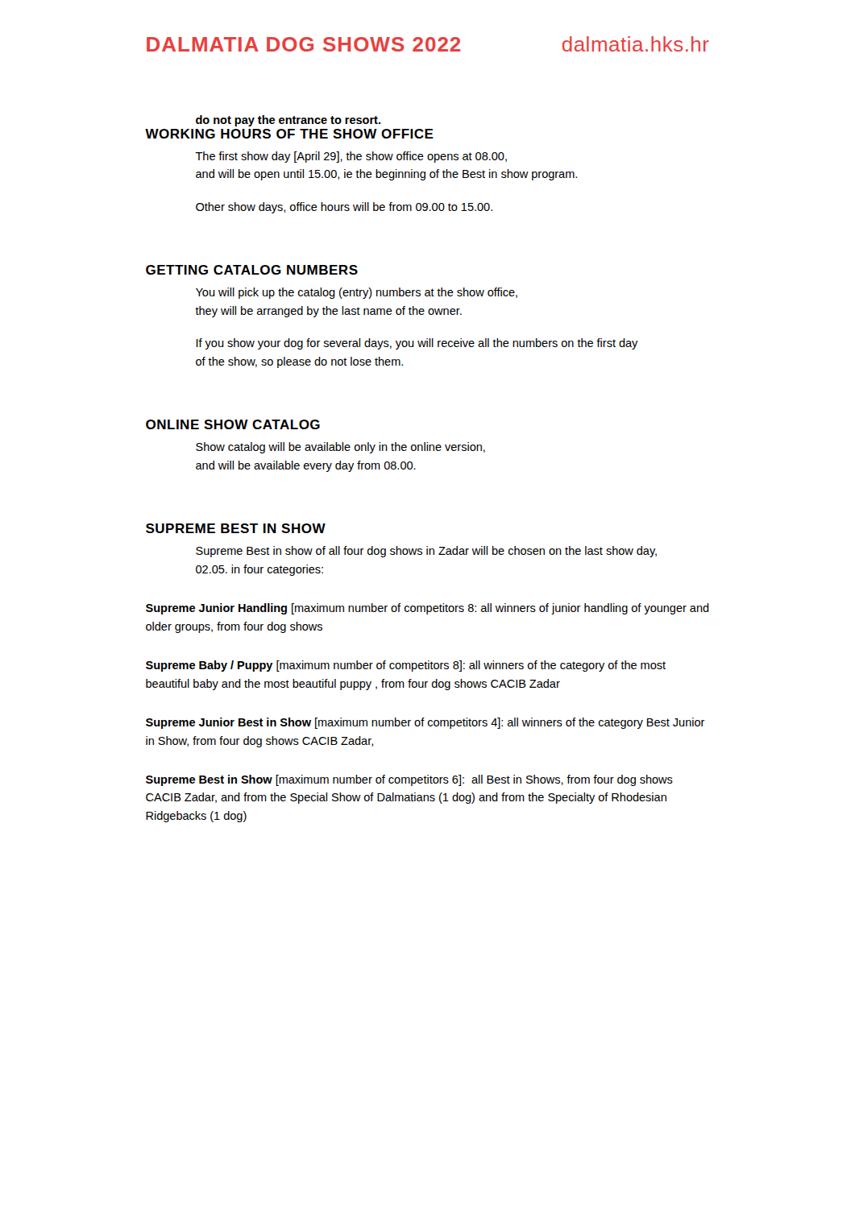DALMATIA DOG SHOWS 2022
dalmatia.hks.hr
do not pay the entrance to resort.
Working hours of the show office
The first show day [April 29], the show office opens at 08.00,
and will be open until 15.00, ie the beginning of the Best in show program.
Other show days, office hours will be from 09.00 to 15.00.
Getting catalog numbers
You will pick up the catalog (entry) numbers at the show office,
they will be arranged by the last name of the owner.
If you show your dog for several days, you will receive all the numbers on the first day
of the show, so please do not lose them.
Online show catalog
Show catalog will be available only in the online version,
and will be available every day from 08.00.
Supreme best in show
Supreme Best in show of all four dog shows in Zadar will be chosen on the last show day,
02.05. in four categories:
Supreme Junior Handling [maximum number of competitors 8: all winners of junior handling of younger and older groups, from four dog shows
Supreme Baby / Puppy [maximum number of competitors 8]: all winners of the category of the most beautiful baby and the most beautiful puppy , from four dog shows CACIB Zadar
Supreme Junior Best in Show [maximum number of competitors 4]: all winners of the category Best Junior in Show, from four dog shows CACIB Zadar,
Supreme Best in Show [maximum number of competitors 6]: all Best in Shows, from four dog shows CACIB Zadar, and from the Special Show of Dalmatians (1 dog) and from the Specialty of Rhodesian Ridgebacks (1 dog)